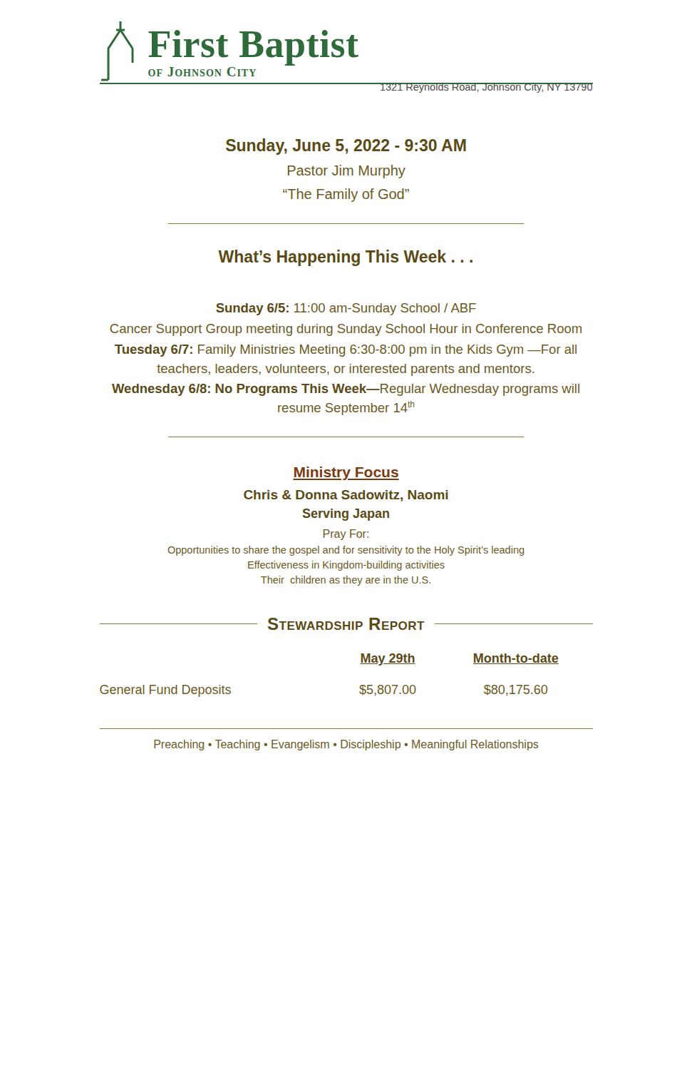First Baptist
OF JOHNSON CITY
1321 Reynolds Road, Johnson City, NY 13790
Sunday, June 5, 2022 - 9:30 AM
Pastor Jim Murphy
“The Family of God”
What’s Happening This Week . . .
Sunday 6/5: 11:00 am-Sunday School / ABF
Cancer Support Group meeting during Sunday School Hour in Conference Room
Tuesday 6/7: Family Ministries Meeting 6:30-8:00 pm in the Kids Gym —For all teachers, leaders, volunteers, or interested parents and mentors.
Wednesday 6/8: No Programs This Week—Regular Wednesday programs will resume September 14th
Ministry Focus
Chris & Donna Sadowitz, Naomi
Serving Japan
Pray For:
Opportunities to share the gospel and for sensitivity to the Holy Spirit’s leading
Effectiveness in Kingdom-building activities
Their children as they are in the U.S.
Stewardship Report
| | May 29th | Month-to-date |
| --- | --- | --- |
| General Fund Deposits | $5,807.00 | $80,175.60 |
Preaching • Teaching • Evangelism • Discipleship • Meaningful Relationships